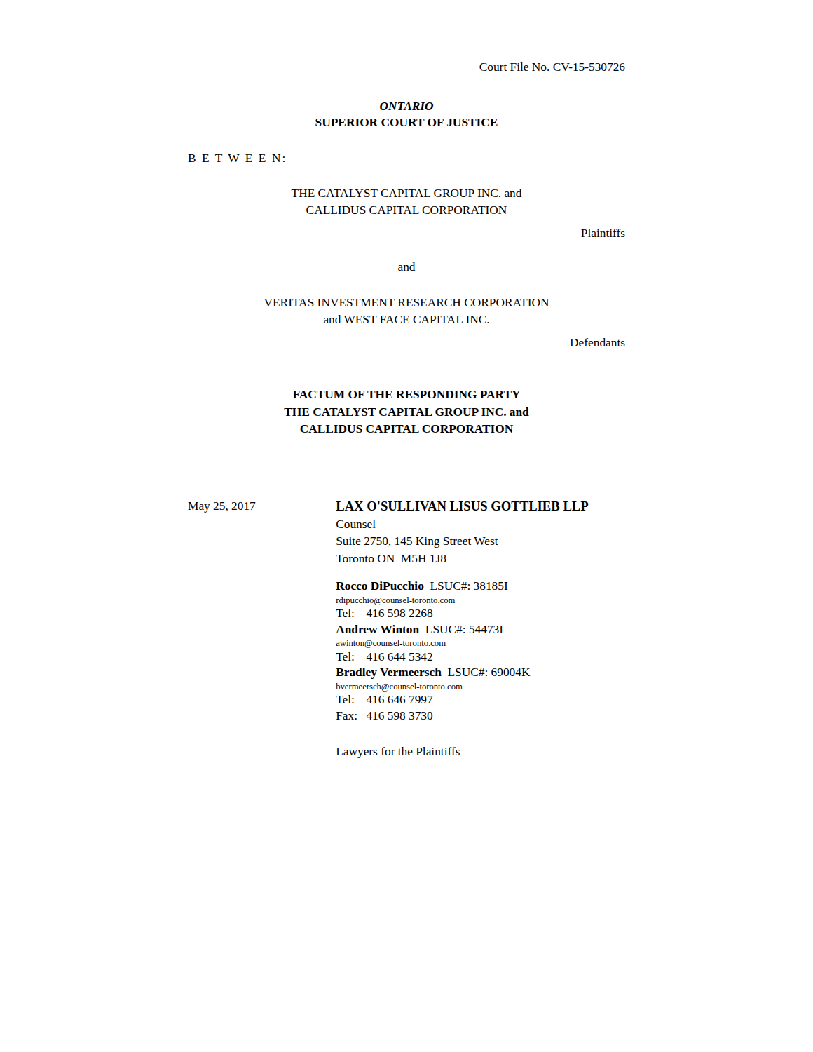Court File No. CV-15-530726
ONTARIO
SUPERIOR COURT OF JUSTICE
B E T W E E N:
THE CATALYST CAPITAL GROUP INC. and
CALLIDUS CAPITAL CORPORATION
Plaintiffs
and
VERITAS INVESTMENT RESEARCH CORPORATION
and WEST FACE CAPITAL INC.
Defendants
FACTUM OF THE RESPONDING PARTY
THE CATALYST CAPITAL GROUP INC. and
CALLIDUS CAPITAL CORPORATION
May 25, 2017
LAX O'SULLIVAN LISUS GOTTLIEB LLP
Counsel
Suite 2750, 145 King Street West
Toronto ON M5H 1J8
Rocco DiPucchio LSUC#: 38185I
rdipucchio@counsel-toronto.com
Tel: 416 598 2268
Andrew Winton LSUC#: 54473I
awinton@counsel-toronto.com
Tel: 416 644 5342
Bradley Vermeersch LSUC#: 69004K
bvermeersch@counsel-toronto.com
Tel: 416 646 7997
Fax: 416 598 3730
Lawyers for the Plaintiffs